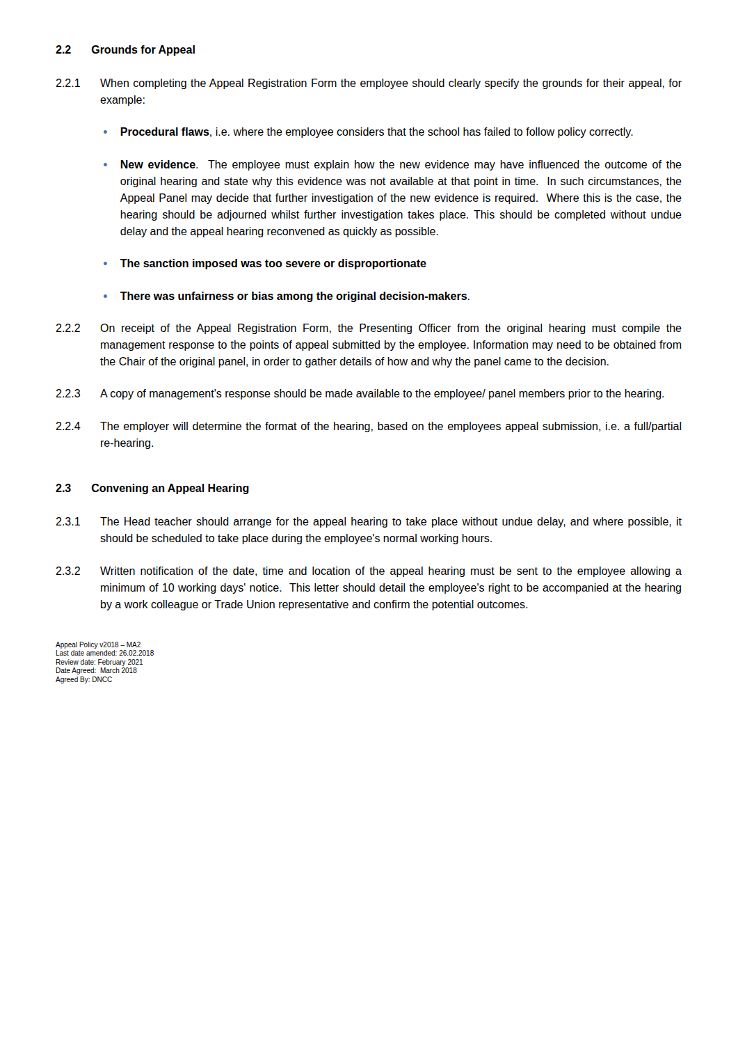2.2 Grounds for Appeal
2.2.1
When completing the Appeal Registration Form the employee should clearly specify the grounds for their appeal, for example:
Procedural flaws, i.e. where the employee considers that the school has failed to follow policy correctly.
New evidence. The employee must explain how the new evidence may have influenced the outcome of the original hearing and state why this evidence was not available at that point in time. In such circumstances, the Appeal Panel may decide that further investigation of the new evidence is required. Where this is the case, the hearing should be adjourned whilst further investigation takes place. This should be completed without undue delay and the appeal hearing reconvened as quickly as possible.
The sanction imposed was too severe or disproportionate
There was unfairness or bias among the original decision-makers.
2.2.2
On receipt of the Appeal Registration Form, the Presenting Officer from the original hearing must compile the management response to the points of appeal submitted by the employee. Information may need to be obtained from the Chair of the original panel, in order to gather details of how and why the panel came to the decision.
2.2.3
A copy of management's response should be made available to the employee/ panel members prior to the hearing.
2.2.4
The employer will determine the format of the hearing, based on the employees appeal submission, i.e. a full/partial re-hearing.
2.3 Convening an Appeal Hearing
2.3.1
The Head teacher should arrange for the appeal hearing to take place without undue delay, and where possible, it should be scheduled to take place during the employee's normal working hours.
2.3.2
Written notification of the date, time and location of the appeal hearing must be sent to the employee allowing a minimum of 10 working days' notice. This letter should detail the employee's right to be accompanied at the hearing by a work colleague or Trade Union representative and confirm the potential outcomes.
Appeal Policy v2018 – MA2
Last date amended: 26.02.2018
Review date: February 2021
Date Agreed: March 2018
Agreed By: DNCC